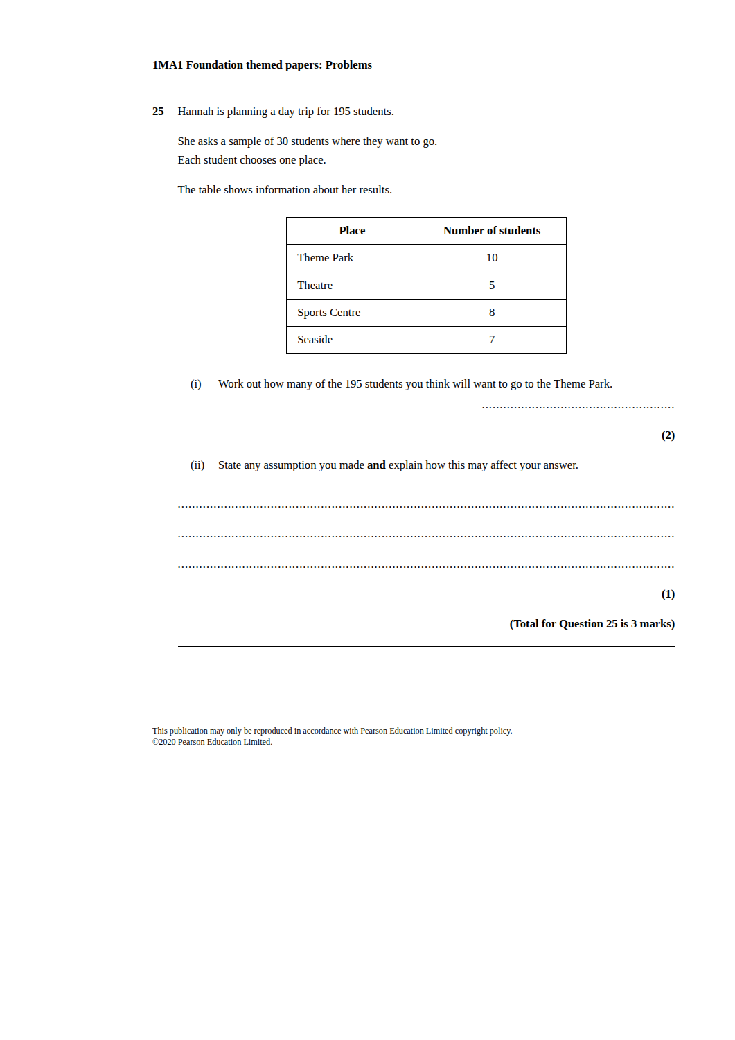1MA1 Foundation themed papers: Problems
25
Hannah is planning a day trip for 195 students.
She asks a sample of 30 students where they want to go.
Each student chooses one place.
The table shows information about her results.
| Place | Number of students |
| --- | --- |
| Theme Park | 10 |
| Theatre | 5 |
| Sports Centre | 8 |
| Seaside | 7 |
(i)
Work out how many of the 195 students you think will want to go to the Theme Park.
......................................................
(2)
(ii)
State any assumption you made and explain how this may affect your answer.
...........................................................................................................................................
...........................................................................................................................................
...........................................................................................................................................
(1)
(Total for Question 25 is 3 marks)
This publication may only be reproduced in accordance with Pearson Education Limited copyright policy.
©2020 Pearson Education Limited.